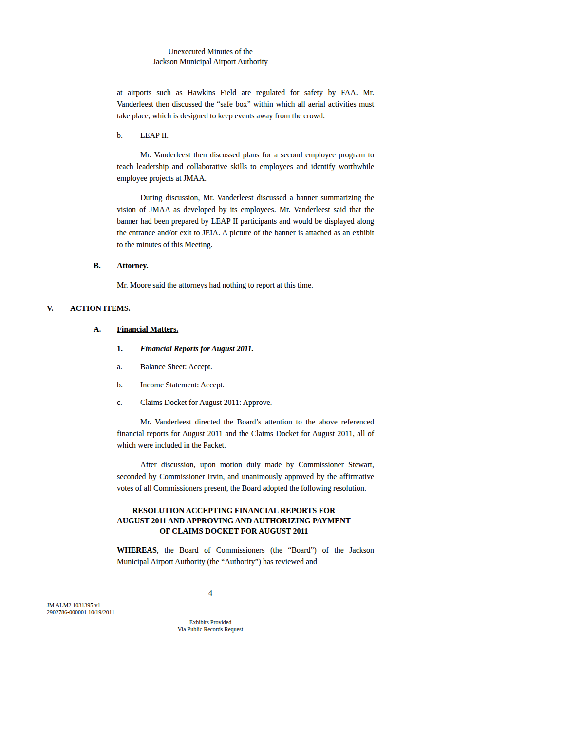Unexecuted Minutes of the
Jackson Municipal Airport Authority
at airports such as Hawkins Field are regulated for safety by FAA. Mr. Vanderleest then discussed the “safe box” within which all aerial activities must take place, which is designed to keep events away from the crowd.
b. LEAP II.
Mr. Vanderleest then discussed plans for a second employee program to teach leadership and collaborative skills to employees and identify worthwhile employee projects at JMAA.
During discussion, Mr. Vanderleest discussed a banner summarizing the vision of JMAA as developed by its employees. Mr. Vanderleest said that the banner had been prepared by LEAP II participants and would be displayed along the entrance and/or exit to JEIA. A picture of the banner is attached as an exhibit to the minutes of this Meeting.
B. Attorney.
Mr. Moore said the attorneys had nothing to report at this time.
V. ACTION ITEMS.
A. Financial Matters.
1. Financial Reports for August 2011.
a. Balance Sheet: Accept.
b. Income Statement: Accept.
c. Claims Docket for August 2011: Approve.
Mr. Vanderleest directed the Board’s attention to the above referenced financial reports for August 2011 and the Claims Docket for August 2011, all of which were included in the Packet.
After discussion, upon motion duly made by Commissioner Stewart, seconded by Commissioner Irvin, and unanimously approved by the affirmative votes of all Commissioners present, the Board adopted the following resolution.
RESOLUTION ACCEPTING FINANCIAL REPORTS FOR AUGUST 2011 AND APPROVING AND AUTHORIZING PAYMENT OF CLAIMS DOCKET FOR AUGUST 2011
WHEREAS, the Board of Commissioners (the “Board”) of the Jackson Municipal Airport Authority (the “Authority”) has reviewed and
4
JM ALM2 1031395 v1
2902786-000001 10/19/2011
Exhibits Provided
Via Public Records Request